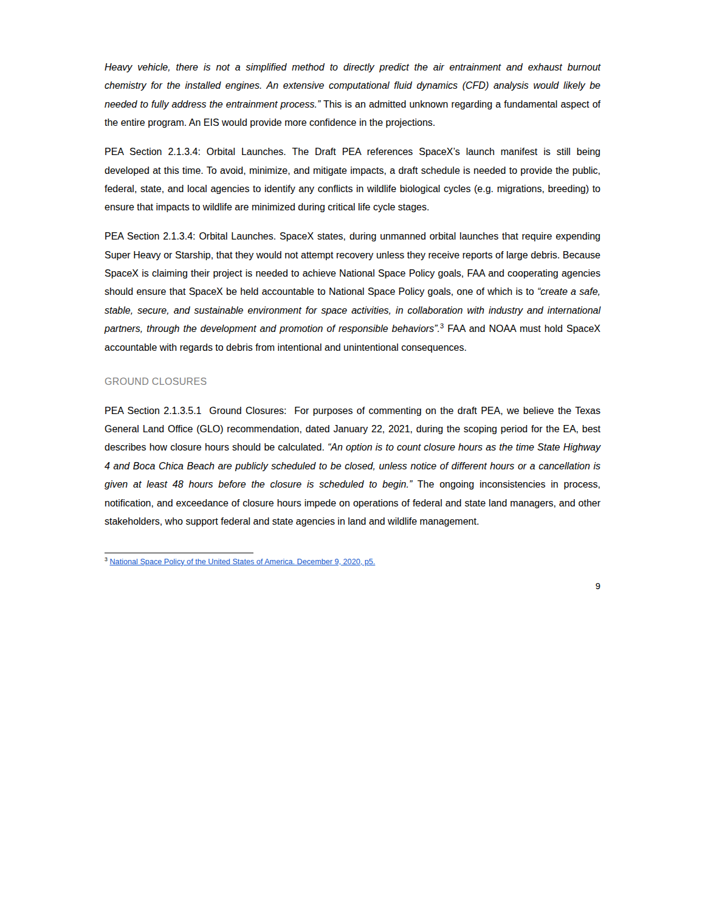Heavy vehicle, there is not a simplified method to directly predict the air entrainment and exhaust burnout chemistry for the installed engines. An extensive computational fluid dynamics (CFD) analysis would likely be needed to fully address the entrainment process.” This is an admitted unknown regarding a fundamental aspect of the entire program. An EIS would provide more confidence in the projections.
PEA Section 2.1.3.4: Orbital Launches. The Draft PEA references SpaceX’s launch manifest is still being developed at this time. To avoid, minimize, and mitigate impacts, a draft schedule is needed to provide the public, federal, state, and local agencies to identify any conflicts in wildlife biological cycles (e.g. migrations, breeding) to ensure that impacts to wildlife are minimized during critical life cycle stages.
PEA Section 2.1.3.4: Orbital Launches. SpaceX states, during unmanned orbital launches that require expending Super Heavy or Starship, that they would not attempt recovery unless they receive reports of large debris. Because SpaceX is claiming their project is needed to achieve National Space Policy goals, FAA and cooperating agencies should ensure that SpaceX be held accountable to National Space Policy goals, one of which is to “create a safe, stable, secure, and sustainable environment for space activities, in collaboration with industry and international partners, through the development and promotion of responsible behaviors”.3 FAA and NOAA must hold SpaceX accountable with regards to debris from intentional and unintentional consequences.
Ground Closures
PEA Section 2.1.3.5.1 Ground Closures: For purposes of commenting on the draft PEA, we believe the Texas General Land Office (GLO) recommendation, dated January 22, 2021, during the scoping period for the EA, best describes how closure hours should be calculated. “An option is to count closure hours as the time State Highway 4 and Boca Chica Beach are publicly scheduled to be closed, unless notice of different hours or a cancellation is given at least 48 hours before the closure is scheduled to begin.” The ongoing inconsistencies in process, notification, and exceedance of closure hours impede on operations of federal and state land managers, and other stakeholders, who support federal and state agencies in land and wildlife management.
3 National Space Policy of the United States of America. December 9, 2020, p5.
9